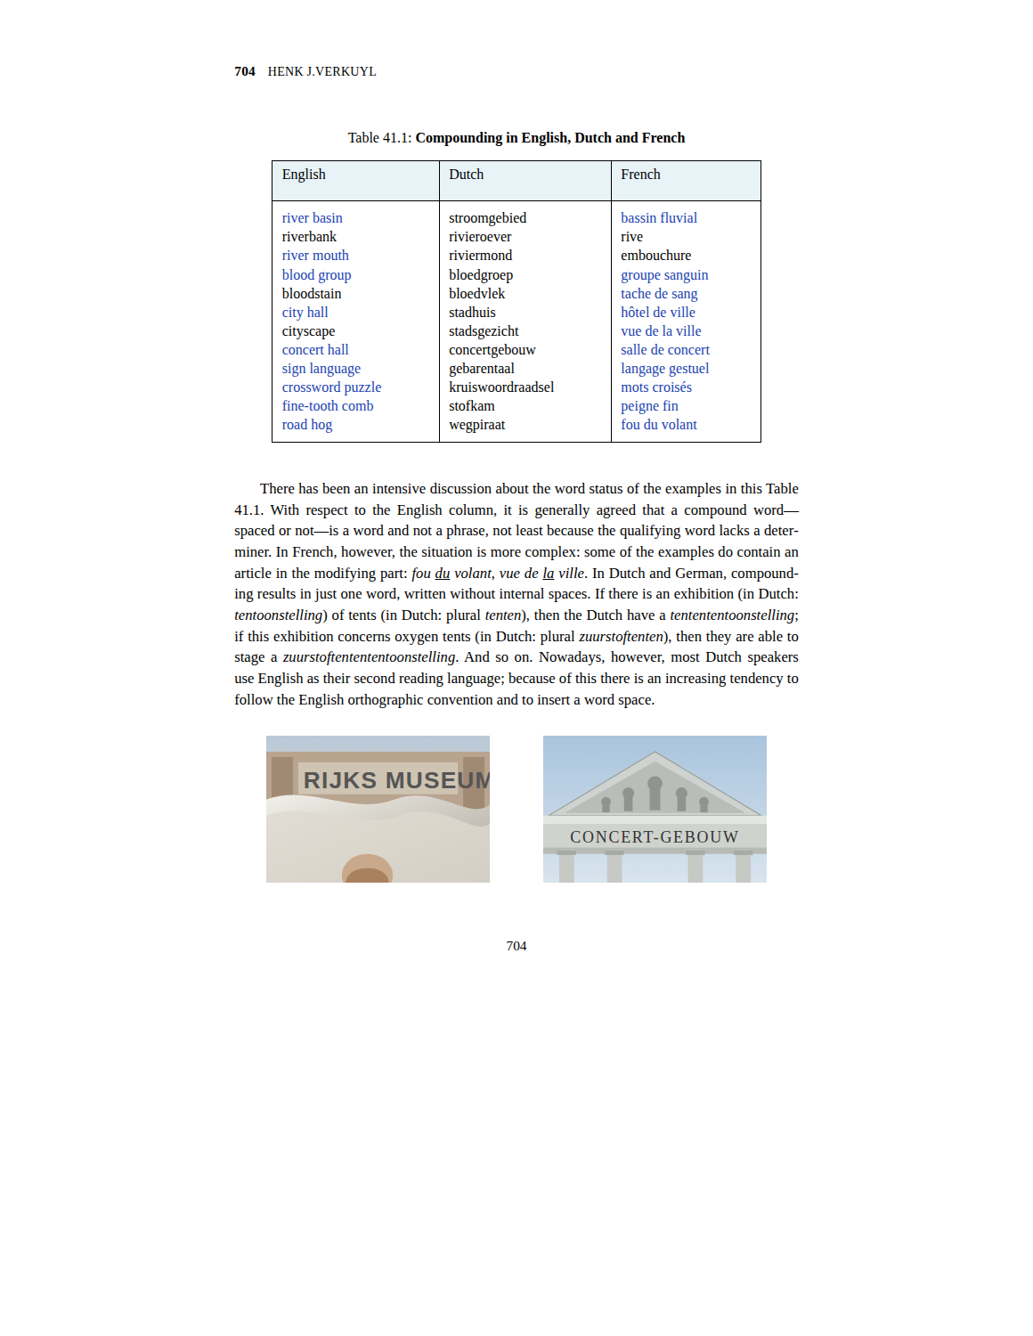704 Henk J.Verkuyl
Table 41.1: Compounding in English, Dutch and French
| English | Dutch | French |
| --- | --- | --- |
| river basin riverbank river mouth blood group bloodstain city hall cityscape concert hall sign language crossword puzzle fine-tooth comb road hog | stroomgebied rivieroever riviermond bloedgroep bloedvlek stadhuis stadsgezicht concertgebouw gebarentaal kruiswoordraadsel stofkam wegpiraat | bassin fluvial rive embouchure groupe sanguin tache de sang hôtel de ville vue de la ville salle de concert langage gestuel mots croisés peigne fin fou du volant |
There has been an intensive discussion about the word status of the examples in this Table 41.1. With respect to the English column, it is generally agreed that a compound word—spaced or not—is a word and not a phrase, not least because the qualifying word lacks a determiner. In French, however, the situation is more complex: some of the examples do contain an article in the modifying part: fou du volant, vue de la ville. In Dutch and German, compounding results in just one word, written without internal spaces. If there is an exhibition (in Dutch: tentoonstelling) of tents (in Dutch: plural tenten), then the Dutch have a tentententoonstelling; if this exhibition concerns oxygen tents (in Dutch: plural zuurstoftenten), then they are able to stage a zuurstoftentententoonstelling. And so on. Nowadays, however, most Dutch speakers use English as their second reading language; because of this there is an increasing tendency to follow the English orthographic convention and to insert a word space.
704